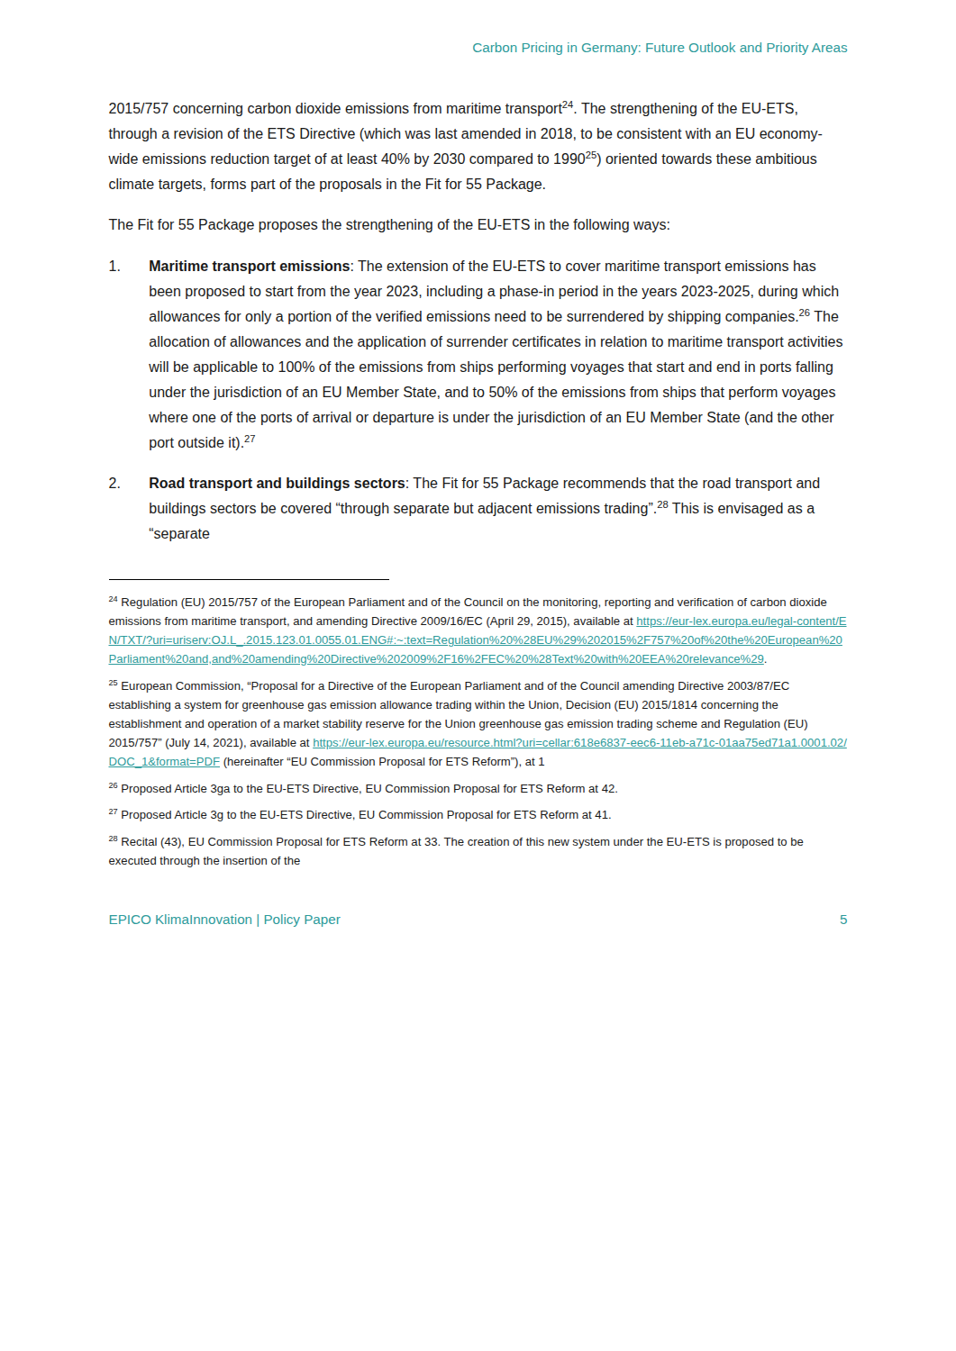Carbon Pricing in Germany: Future Outlook and Priority Areas
2015/757 concerning carbon dioxide emissions from maritime transport24. The strengthening of the EU-ETS, through a revision of the ETS Directive (which was last amended in 2018, to be consistent with an EU economy-wide emissions reduction target of at least 40% by 2030 compared to 199025) oriented towards these ambitious climate targets, forms part of the proposals in the Fit for 55 Package.
The Fit for 55 Package proposes the strengthening of the EU-ETS in the following ways:
1.
Maritime transport emissions: The extension of the EU-ETS to cover maritime transport emissions has been proposed to start from the year 2023, including a phase-in period in the years 2023-2025, during which allowances for only a portion of the verified emissions need to be surrendered by shipping companies.26 The allocation of allowances and the application of surrender certificates in relation to maritime transport activities will be applicable to 100% of the emissions from ships performing voyages that start and end in ports falling under the jurisdiction of an EU Member State, and to 50% of the emissions from ships that perform voyages where one of the ports of arrival or departure is under the jurisdiction of an EU Member State (and the other port outside it).27
2.
Road transport and buildings sectors: The Fit for 55 Package recommends that the road transport and buildings sectors be covered “through separate but adjacent emissions trading”.28 This is envisaged as a “separate
24 Regulation (EU) 2015/757 of the European Parliament and of the Council on the monitoring, reporting and verification of carbon dioxide emissions from maritime transport, and amending Directive 2009/16/EC (April 29, 2015), available at https://eur-lex.europa.eu/legal-content/EN/TXT/?uri=uriserv:OJ.L_.2015.123.01.0055.01.ENG#:~:text=Regulation%20%28EU%29%202015%2F757%20of%20the%20European%20Parliament%20and,and%20amending%20Directive%202009%2F16%2FEC%20%28Text%20with%20EEA%20relevance%29.
25 European Commission, “Proposal for a Directive of the European Parliament and of the Council amending Directive 2003/87/EC establishing a system for greenhouse gas emission allowance trading within the Union, Decision (EU) 2015/1814 concerning the establishment and operation of a market stability reserve for the Union greenhouse gas emission trading scheme and Regulation (EU) 2015/757” (July 14, 2021), available at https://eur-lex.europa.eu/resource.html?uri=cellar:618e6837-eec6-11eb-a71c-01aa75ed71a1.0001.02/DOC_1&format=PDF (hereinafter “EU Commission Proposal for ETS Reform”), at 1
26 Proposed Article 3ga to the EU-ETS Directive, EU Commission Proposal for ETS Reform at 42.
27 Proposed Article 3g to the EU-ETS Directive, EU Commission Proposal for ETS Reform at 41.
28 Recital (43), EU Commission Proposal for ETS Reform at 33. The creation of this new system under the EU-ETS is proposed to be executed through the insertion of the
EPICO KlimaInnovation | Policy Paper 5